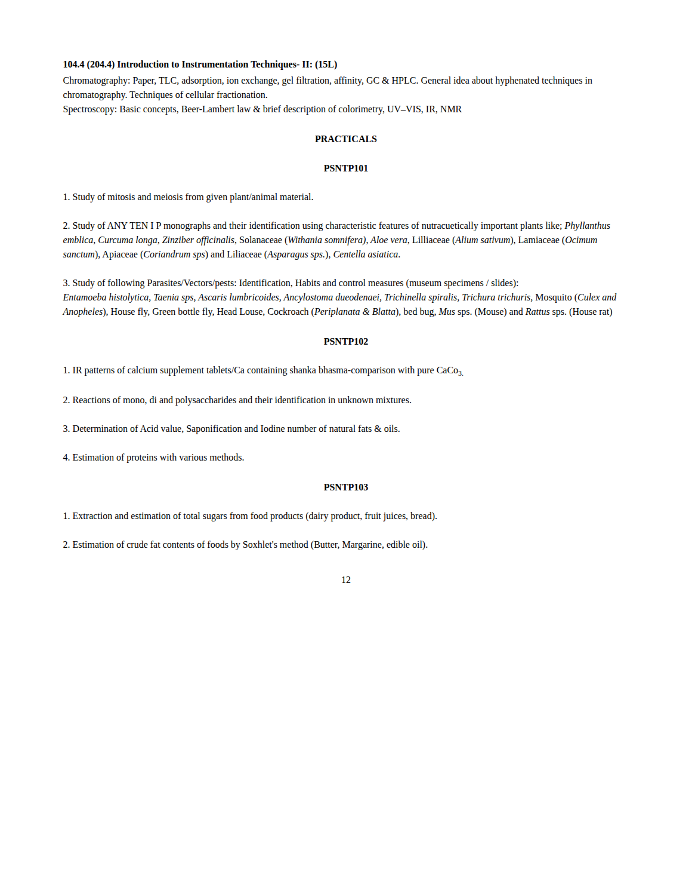104.4 (204.4) Introduction to Instrumentation Techniques- II: (15L)
Chromatography: Paper, TLC, adsorption, ion exchange, gel filtration, affinity, GC & HPLC. General idea about hyphenated techniques in chromatography. Techniques of cellular fractionation.
Spectroscopy: Basic concepts, Beer-Lambert law & brief description of colorimetry, UV–VIS, IR, NMR
PRACTICALS
PSNTP101
1. Study of mitosis and meiosis from given plant/animal material.
2. Study of ANY TEN I P monographs and their identification using characteristic features of nutracuetically important plants like; Phyllanthus emblica, Curcuma longa, Zinziber officinalis, Solanaceae (Withania somnifera), Aloe vera, Lilliaceae (Alium sativum), Lamiaceae (Ocimum sanctum), Apiaceae (Coriandrum sps) and Liliaceae (Asparagus sps.), Centella asiatica.
3. Study of following Parasites/Vectors/pests: Identification, Habits and control measures (museum specimens / slides):
Entamoeba histolytica, Taenia sps, Ascaris lumbricoides, Ancylostoma dueodenaei, Trichinella spiralis, Trichura trichuris, Mosquito (Culex and Anopheles), House fly, Green bottle fly, Head Louse, Cockroach (Periplanata & Blatta), bed bug, Mus sps. (Mouse) and Rattus sps. (House rat)
PSNTP102
1. IR patterns of calcium supplement tablets/Ca containing shanka bhasma-comparison with pure CaCo3.
2. Reactions of mono, di and polysaccharides and their identification in unknown mixtures.
3. Determination of Acid value, Saponification and Iodine number of natural fats & oils.
4. Estimation of proteins with various methods.
PSNTP103
1. Extraction and estimation of total sugars from food products (dairy product, fruit juices, bread).
2. Estimation of crude fat contents of foods by Soxhlet's method (Butter, Margarine, edible oil).
12